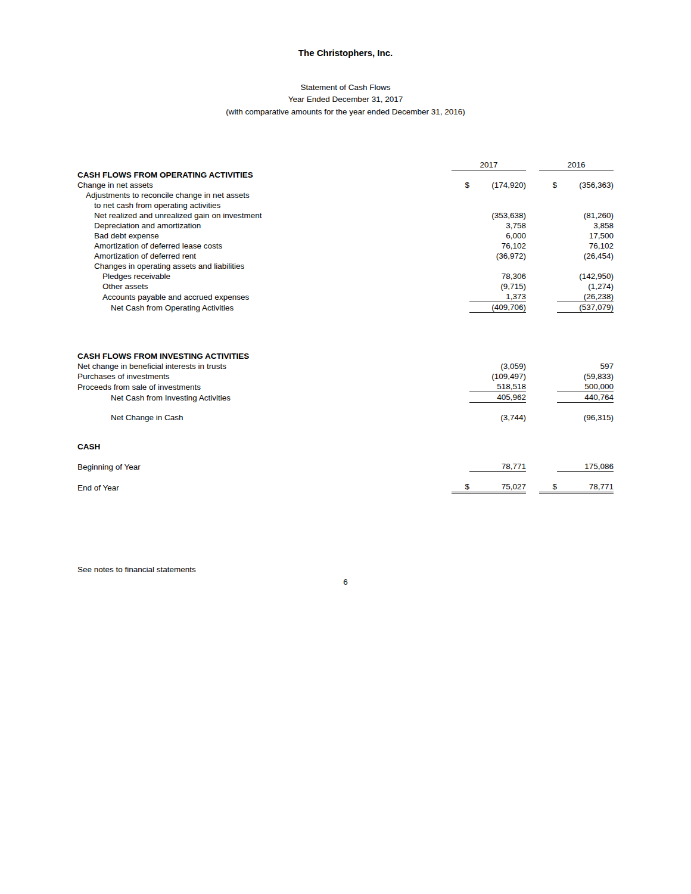The Christophers, Inc.
Statement of Cash Flows
Year Ended December 31, 2017
(with comparative amounts for the year ended December 31, 2016)
| | | 2017 | | 2016 |
| CASH FLOWS FROM OPERATING ACTIVITIES | | | | | | |
| Change in net assets | | $ | (174,920) | | $ | (356,363) |
| Adjustments to reconcile change in net assets | | | | | | |
| to net cash from operating activities | | | | | | |
| Net realized and unrealized gain on investment | | | (353,638) | | | (81,260) |
| Depreciation and amortization | | | 3,758 | | | 3,858 |
| Bad debt expense | | | 6,000 | | | 17,500 |
| Amortization of deferred lease costs | | | 76,102 | | | 76,102 |
| Amortization of deferred rent | | | (36,972) | | | (26,454) |
| Changes in operating assets and liabilities | | | | | | |
| Pledges receivable | | | 78,306 | | | (142,950) |
| Other assets | | | (9,715) | | | (1,274) |
| Accounts payable and accrued expenses | | | 1,373 | | | (26,238) |
| Net Cash from Operating Activities | | | (409,706) | | | (537,079) |
| CASH FLOWS FROM INVESTING ACTIVITIES | | | | | | |
| Net change in beneficial interests in trusts | | | (3,059) | | | 597 |
| Purchases of investments | | | (109,497) | | | (59,833) |
| Proceeds from sale of investments | | | 518,518 | | | 500,000 |
| Net Cash from Investing Activities | | | 405,962 | | | 440,764 |
| Net Change in Cash | | | (3,744) | | | (96,315) |
| CASH | | | | | | |
| Beginning of Year | | | 78,771 | | | 175,086 |
| End of Year | | $ | 75,027 | | $ | 78,771 |
See notes to financial statements
6